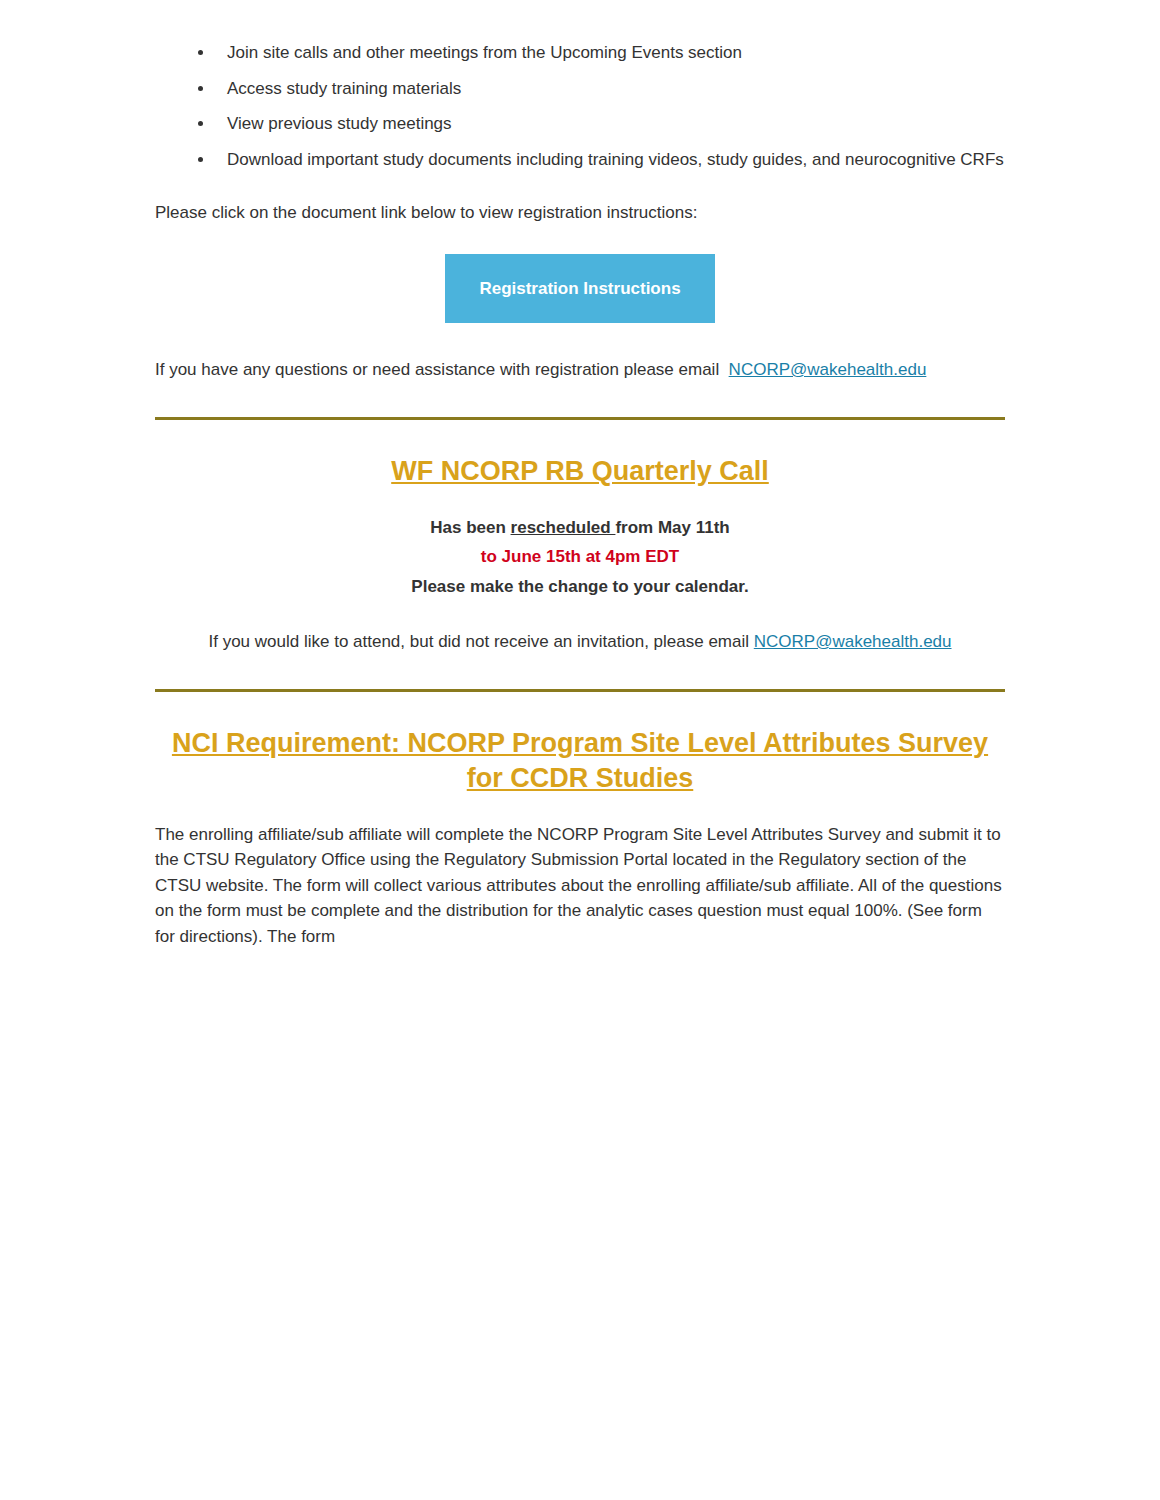Join site calls and other meetings from the Upcoming Events section
Access study training materials
View previous study meetings
Download important study documents including training videos, study guides, and neurocognitive CRFs
Please click on the document link below to view registration instructions:
Registration Instructions
If you have any questions or need assistance with registration please email NCORP@wakehealth.edu
WF NCORP RB Quarterly Call
Has been rescheduled from May 11th
to June 15th at 4pm EDT
Please make the change to your calendar.
If you would like to attend, but did not receive an invitation, please email NCORP@wakehealth.edu
NCI Requirement: NCORP Program Site Level Attributes Survey for CCDR Studies
The enrolling affiliate/sub affiliate will complete the NCORP Program Site Level Attributes Survey and submit it to the CTSU Regulatory Office using the Regulatory Submission Portal located in the Regulatory section of the CTSU website. The form will collect various attributes about the enrolling affiliate/sub affiliate. All of the questions on the form must be complete and the distribution for the analytic cases question must equal 100%. (See form for directions). The form